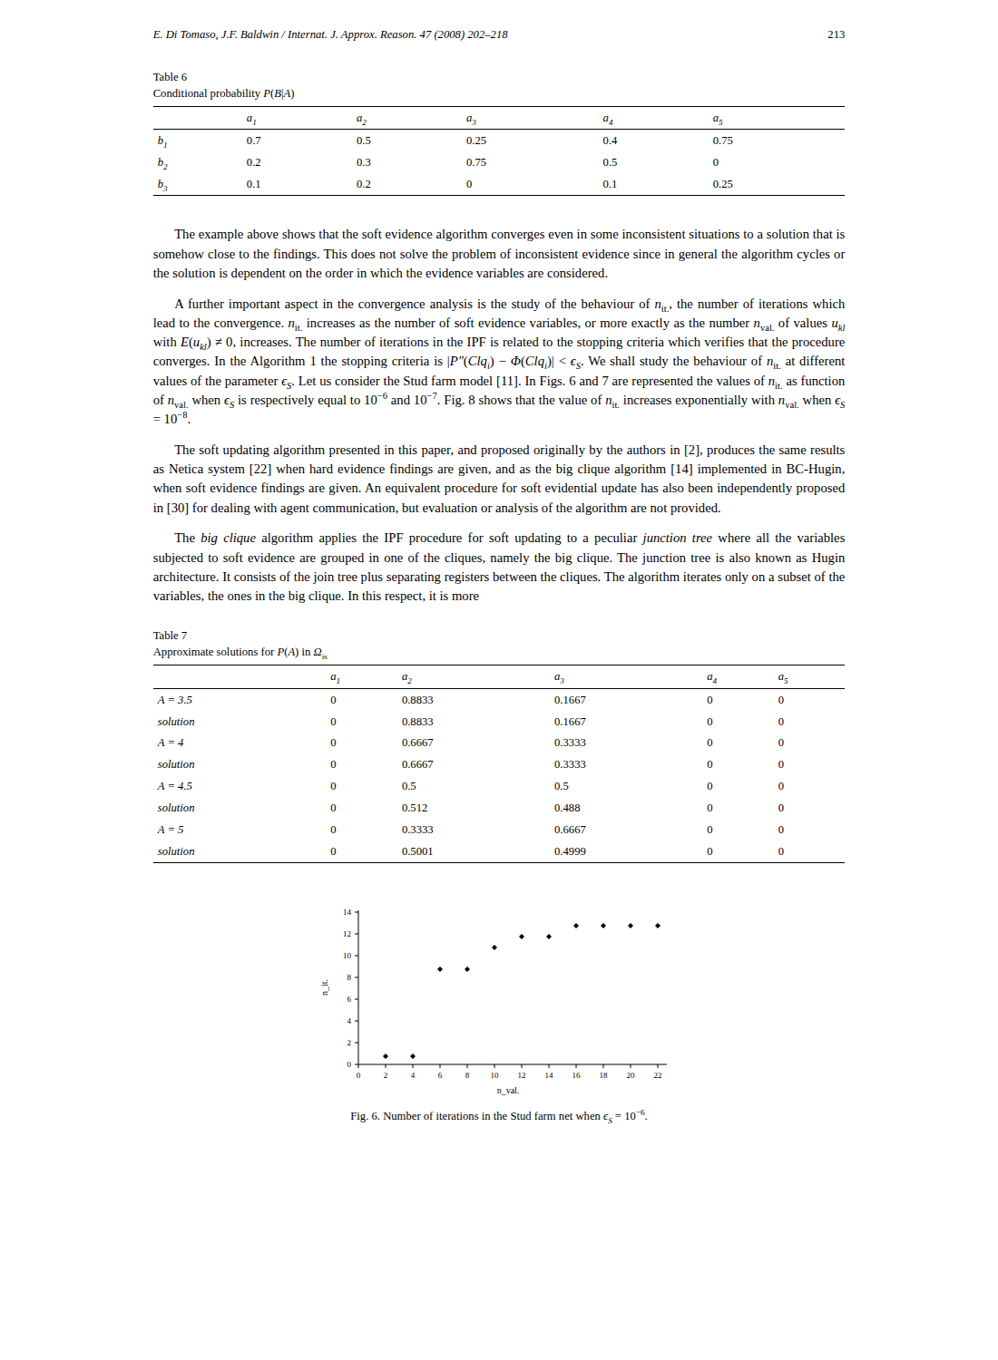E. Di Tomaso, J.F. Baldwin / Internat. J. Approx. Reason. 47 (2008) 202–218 213
Table 6 Conditional probability P(B|A)
| | a 1 | a 2 | a 3 | a 4 | a 5 |
| --- | --- | --- | --- | --- | --- |
| b 1 | 0.7 | 0.5 | 0.25 | 0.4 | 0.75 |
| b 2 | 0.2 | 0.3 | 0.75 | 0.5 | 0 |
| b 3 | 0.1 | 0.2 | 0 | 0.1 | 0.25 |
The example above shows that the soft evidence algorithm converges even in some inconsistent situations to a solution that is somehow close to the findings. This does not solve the problem of inconsistent evidence since in general the algorithm cycles or the solution is dependent on the order in which the evidence variables are considered.
A further important aspect in the convergence analysis is the study of the behaviour of nit., the number of iterations which lead to the convergence. nit. increases as the number of soft evidence variables, or more exactly as the number nval. of values ukl with E(ukl) ≠ 0, increases. The number of iterations in the IPF is related to the stopping criteria which verifies that the procedure converges. In the Algorithm 1 the stopping criteria is |P″(Clqi) − Φ(Clqi)| < ϵS. We shall study the behaviour of nit. at different values of the parameter ϵS. Let us consider the Stud farm model [11]. In Figs. 6 and 7 are represented the values of nit. as function of nval. when ϵS is respectively equal to 10−6 and 10−7. Fig. 8 shows that the value of nit. increases exponentially with nval. when ϵS = 10−8.
The soft updating algorithm presented in this paper, and proposed originally by the authors in [2], produces the same results as Netica system [22] when hard evidence findings are given, and as the big clique algorithm [14] implemented in BC-Hugin, when soft evidence findings are given. An equivalent procedure for soft evidential update has also been independently proposed in [30] for dealing with agent communication, but evaluation or analysis of the algorithm are not provided.
The big clique algorithm applies the IPF procedure for soft updating to a peculiar junction tree where all the variables subjected to soft evidence are grouped in one of the cliques, namely the big clique. The junction tree is also known as Hugin architecture. It consists of the join tree plus separating registers between the cliques. The algorithm iterates only on a subset of the variables, the ones in the big clique. In this respect, it is more
Table 7 Approximate solutions for P(A) in Ωis
| | a 1 | a 2 | a 3 | a 4 | a 5 |
| --- | --- | --- | --- | --- | --- |
| A = 3.5 | 0 | 0.8833 | 0.1667 | 0 | 0 |
| solution | 0 | 0.8833 | 0.1667 | 0 | 0 |
| A = 4 | 0 | 0.6667 | 0.3333 | 0 | 0 |
| solution | 0 | 0.6667 | 0.3333 | 0 | 0 |
| A = 4.5 | 0 | 0.5 | 0.5 | 0 | 0 |
| solution | 0 | 0.512 | 0.488 | 0 | 0 |
| A = 5 | 0 | 0.3333 | 0.6667 | 0 | 0 |
| solution | 0 | 0.5001 | 0.4999 | 0 | 0 |
0 2 4 6 8 10 12 14 0 2 4 6 8 10 12 14 16 18 20 22 n_val. n_it.
Fig. 6. Number of iterations in the Stud farm net when ϵS = 10−6.